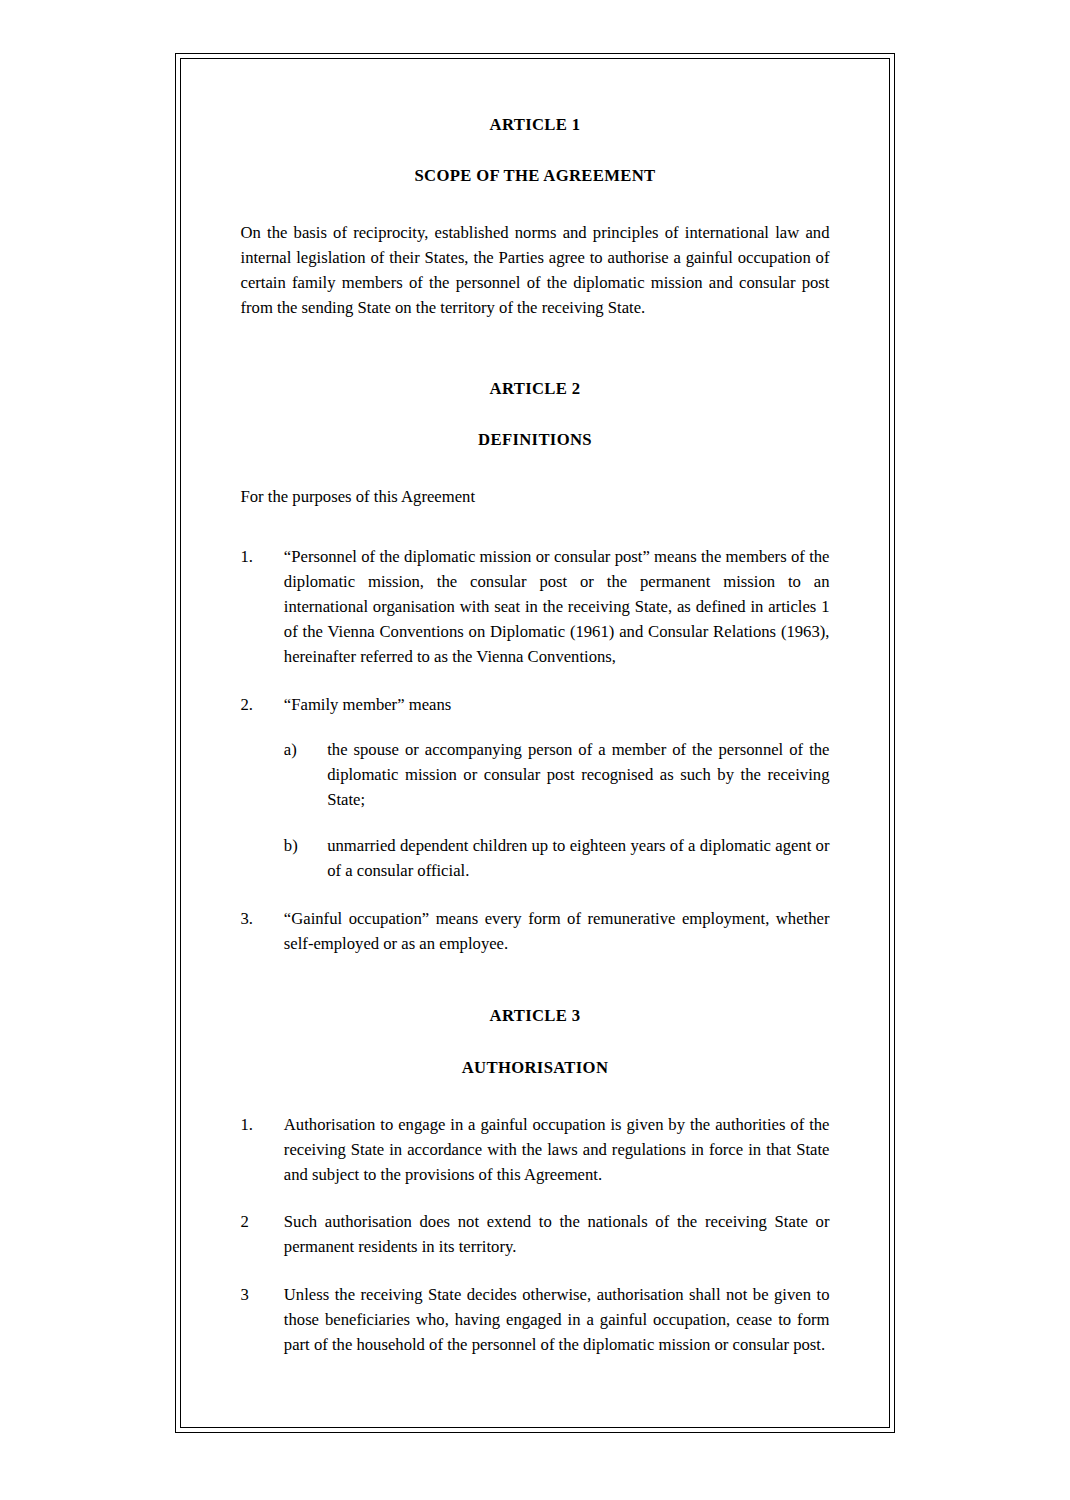ARTICLE 1
SCOPE OF THE AGREEMENT
On the basis of reciprocity, established norms and principles of international law and internal legislation of their States, the Parties agree to authorise a gainful occupation of certain family members of the personnel of the diplomatic mission and consular post from the sending State on the territory of the receiving State.
ARTICLE 2
DEFINITIONS
For the purposes of this Agreement
1. “Personnel of the diplomatic mission or consular post” means the members of the diplomatic mission, the consular post or the permanent mission to an international organisation with seat in the receiving State, as defined in articles 1 of the Vienna Conventions on Diplomatic (1961) and Consular Relations (1963), hereinafter referred to as the Vienna Conventions,
2. “Family member” means
a) the spouse or accompanying person of a member of the personnel of the diplomatic mission or consular post recognised as such by the receiving State;
b) unmarried dependent children up to eighteen years of a diplomatic agent or of a consular official.
3. “Gainful occupation” means every form of remunerative employment, whether self-employed or as an employee.
ARTICLE 3
AUTHORISATION
1. Authorisation to engage in a gainful occupation is given by the authorities of the receiving State in accordance with the laws and regulations in force in that State and subject to the provisions of this Agreement.
2 Such authorisation does not extend to the nationals of the receiving State or permanent residents in its territory.
3 Unless the receiving State decides otherwise, authorisation shall not be given to those beneficiaries who, having engaged in a gainful occupation, cease to form part of the household of the personnel of the diplomatic mission or consular post.